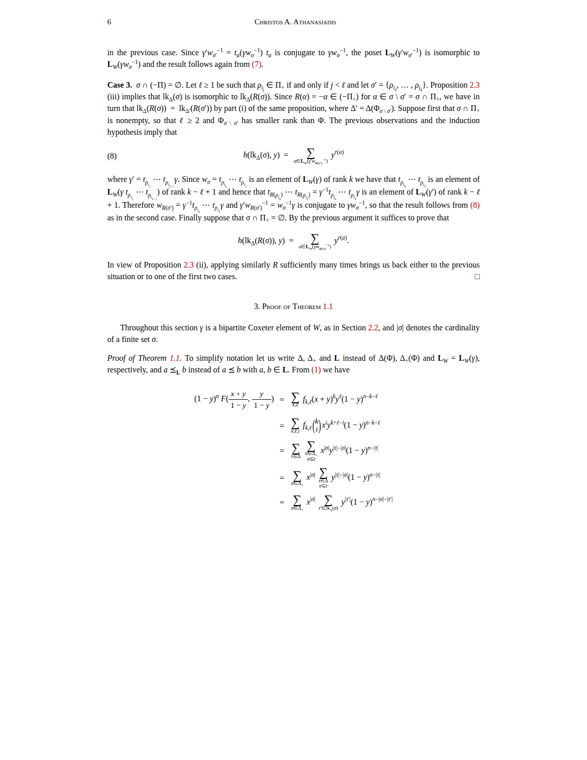6 Christos A. Athanasiadis
in the previous case. Since γ′wσ′−1 = tα(γwσ−1) tα is conjugate to γwσ−1, the poset LW(γ′wσ′−1) is isomorphic to LW(γwσ−1) and the result follows again from (7).
Case 3. σ ∩ (−Π) = ∅. Let ℓ ≥ 1 be such that ρij ∈ Π+ if and only if j < ℓ and let σ′ = {ρiℓ, … , ρik}. Proposition 2.3 (iii) implies that lkΔ(σ) is isomorphic to lkΔ(R(σ)). Since R(α) = −α ∈ (−Π+) for α ∈ σ \ σ′ = σ ∩ Π+, we have in turn that lkΔ(R(σ)) = lkΔ′(R(σ′)) by part (i) of the same proposition, where Δ′ = Δ(Φσ \ σ′). Suppose first that σ ∩ Π+ is nonempty, so that ℓ ≥ 2 and Φσ \ σ′ has smaller rank than Φ. The previous observations and the induction hypothesis imply that
(8) h(lkΔ(σ), y) = ∑ a∈LW(γ′wR(σ′)−1) yr(a)
where γ′ = tρi1 ⋯ tρiℓ−1γ. Since wσ = tρik ⋯ tρi1 is an element of LW(γ) of rank k we have that tρik ⋯ tρiℓ is an element of LW(γ tρi1 ⋯ tρiℓ−1) of rank k − ℓ + 1 and hence that tR(ρik) ⋯ tR(ρiℓ) = γ−1tρik ⋯ tρiℓγ is an element of LW(γ′) of rank k − ℓ + 1. Therefore wR(σ′) = γ−1tρik ⋯ tρiℓγ and γ′wR(σ′)−1 = wσ−1γ is conjugate to γwσ−1, so that the result follows from (8) as in the second case. Finally suppose that σ ∩ Π+ = ∅. By the previous argument it suffices to prove that
h(lkΔ(R(σ)), y) = ∑ a∈LW(γwR(σ)−1) yr(a).
In view of Proposition 2.3 (ii), applying similarly R sufficiently many times brings us back either to the previous situation or to one of the first two cases. □
3. Proof of Theorem 1.1
Throughout this section γ is a bipartite Coxeter element of W, as in Section 2.2, and |σ| denotes the cardinality of a finite set σ.
Proof of Theorem 1.1. To simplify notation let us write Δ, Δ+ and L instead of Δ(Φ), Δ+(Φ) and LW = LW(γ), respectively, and a ⪯L b instead of a ⪯ b with a, b ∈ L. From (1) we have
| (1 − y ) n F ( x + y 1 − y , y 1 − y ) | = | ∑ k , ℓ f k , ℓ ( x + y ) k y ℓ (1 − y ) n − k − ℓ |
| | = | ∑ k , ℓ , i f k , ℓ ( k i ) x i y k + ℓ − i (1 − y ) n − k − ℓ |
| | = | ∑ τ ∈Δ ∑ σ ∈Δ + σ ⊆ τ x / σ / y / τ /−/ σ / (1 − y ) n −/ τ / |
| | = | ∑ σ ∈Δ + x / σ / ∑ τ ∈Δ σ ⊆ τ y / τ /−/ σ / (1 − y ) n −/ τ / |
| | = | ∑ σ ∈Δ + x / σ / ∑ τ ′∈lk Δ ( σ ) y / τ ′/ (1 − y ) n −/ σ /−/ τ ′/ |